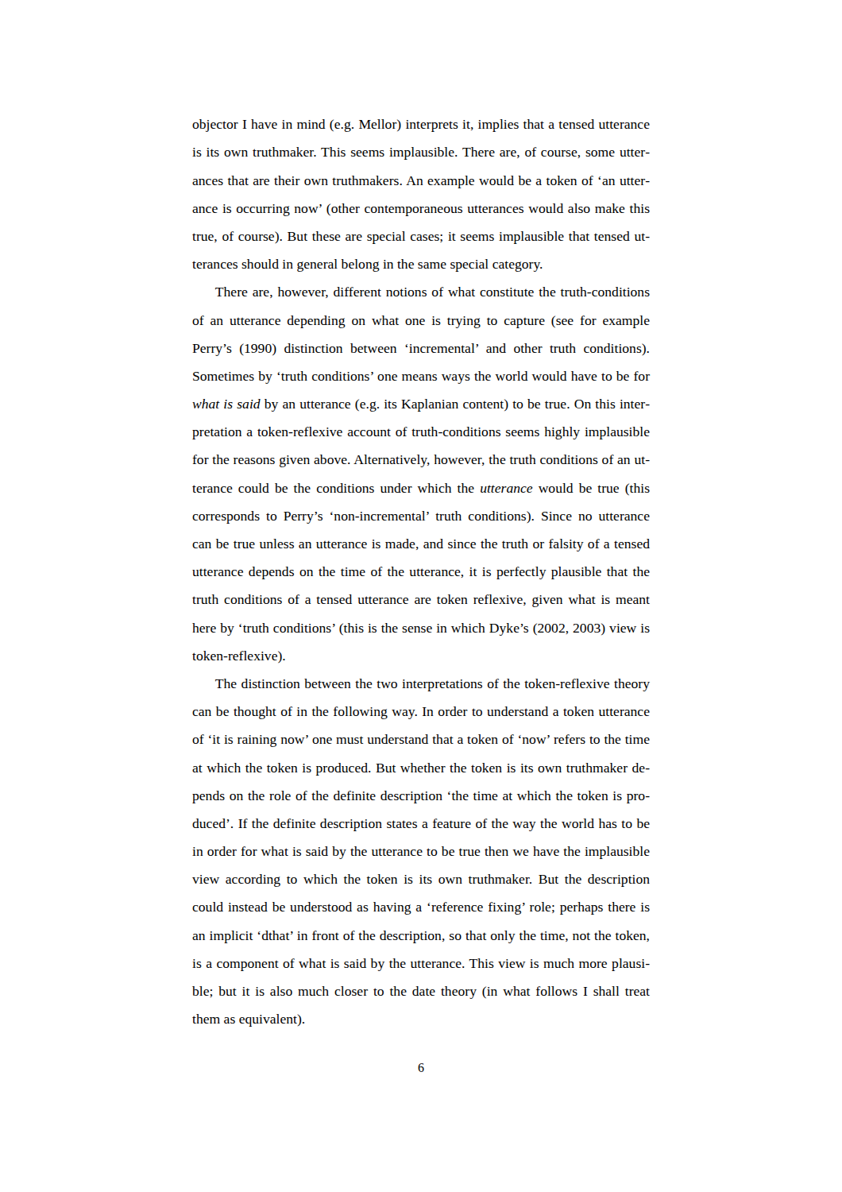objector I have in mind (e.g. Mellor) interprets it, implies that a tensed utterance is its own truthmaker. This seems implausible. There are, of course, some utterances that are their own truthmakers. An example would be a token of ‘an utterance is occurring now’ (other contemporaneous utterances would also make this true, of course). But these are special cases; it seems implausible that tensed utterances should in general belong in the same special category.
There are, however, different notions of what constitute the truth-conditions of an utterance depending on what one is trying to capture (see for example Perry’s (1990) distinction between ‘incremental’ and other truth conditions). Sometimes by ‘truth conditions’ one means ways the world would have to be for what is said by an utterance (e.g. its Kaplanian content) to be true. On this interpretation a token-reflexive account of truth-conditions seems highly implausible for the reasons given above. Alternatively, however, the truth conditions of an utterance could be the conditions under which the utterance would be true (this corresponds to Perry’s ‘non-incremental’ truth conditions). Since no utterance can be true unless an utterance is made, and since the truth or falsity of a tensed utterance depends on the time of the utterance, it is perfectly plausible that the truth conditions of a tensed utterance are token reflexive, given what is meant here by ‘truth conditions’ (this is the sense in which Dyke’s (2002, 2003) view is token-reflexive).
The distinction between the two interpretations of the token-reflexive theory can be thought of in the following way. In order to understand a token utterance of ‘it is raining now’ one must understand that a token of ‘now’ refers to the time at which the token is produced. But whether the token is its own truthmaker depends on the role of the definite description ‘the time at which the token is produced’. If the definite description states a feature of the way the world has to be in order for what is said by the utterance to be true then we have the implausible view according to which the token is its own truthmaker. But the description could instead be understood as having a ‘reference fixing’ role; perhaps there is an implicit ‘dthat’ in front of the description, so that only the time, not the token, is a component of what is said by the utterance. This view is much more plausible; but it is also much closer to the date theory (in what follows I shall treat them as equivalent).
6